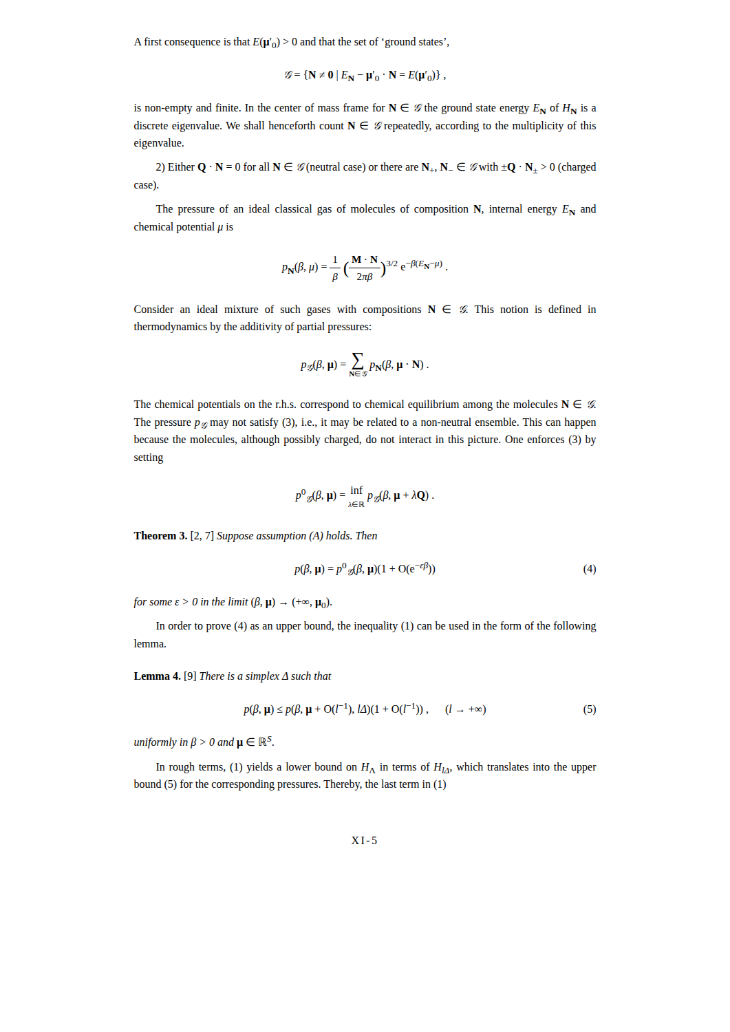A first consequence is that E(μ′0) > 0 and that the set of ‘ground states’,
𝒢 = {N ≠ 0 | EN − μ′0 · N = E(μ′0)} ,
is non-empty and finite. In the center of mass frame for N ∈ 𝒢 the ground state energy EN of HN is a discrete eigenvalue. We shall henceforth count N ∈ 𝒢 repeatedly, according to the multiplicity of this eigenvalue.
2) Either Q · N = 0 for all N ∈ 𝒢 (neutral case) or there are N+, N− ∈ 𝒢 with ±Q · N± > 0 (charged case).
The pressure of an ideal classical gas of molecules of composition N, internal energy EN and chemical potential μ is
pN(β, μ) = 1 β (M · N 2πβ)3/2 e−β(EN−μ) .
Consider an ideal mixture of such gases with compositions N ∈ 𝒢. This notion is defined in thermodynamics by the additivity of partial pressures:
p𝒢(β, μ) = ∑N∈𝒢 pN(β, μ · N) .
The chemical potentials on the r.h.s. correspond to chemical equilibrium among the molecules N ∈ 𝒢. The pressure p𝒢 may not satisfy (3), i.e., it may be related to a non-neutral ensemble. This can happen because the molecules, although possibly charged, do not interact in this picture. One enforces (3) by setting
p0𝒢(β, μ) = inf λ∈ℝ p𝒢(β, μ + λQ) .
Theorem 3. [2, 7] Suppose assumption (A) holds. Then
p(β, μ) = p0𝒢(β, μ)(1 + O(e−εβ)) (4)
for some ε > 0 in the limit (β, μ) → (+∞, μ0).
In order to prove (4) as an upper bound, the inequality (1) can be used in the form of the following lemma.
Lemma 4. [9] There is a simplex Δ such that
p(β, μ) ≤ p(β, μ + O(l−1), lΔ)(1 + O(l−1)) , (l → +∞) (5)
uniformly in β > 0 and μ ∈ ℝS.
In rough terms, (1) yields a lower bound on HΛ in terms of HlΔ, which translates into the upper bound (5) for the corresponding pressures. Thereby, the last term in (1)
XI-5